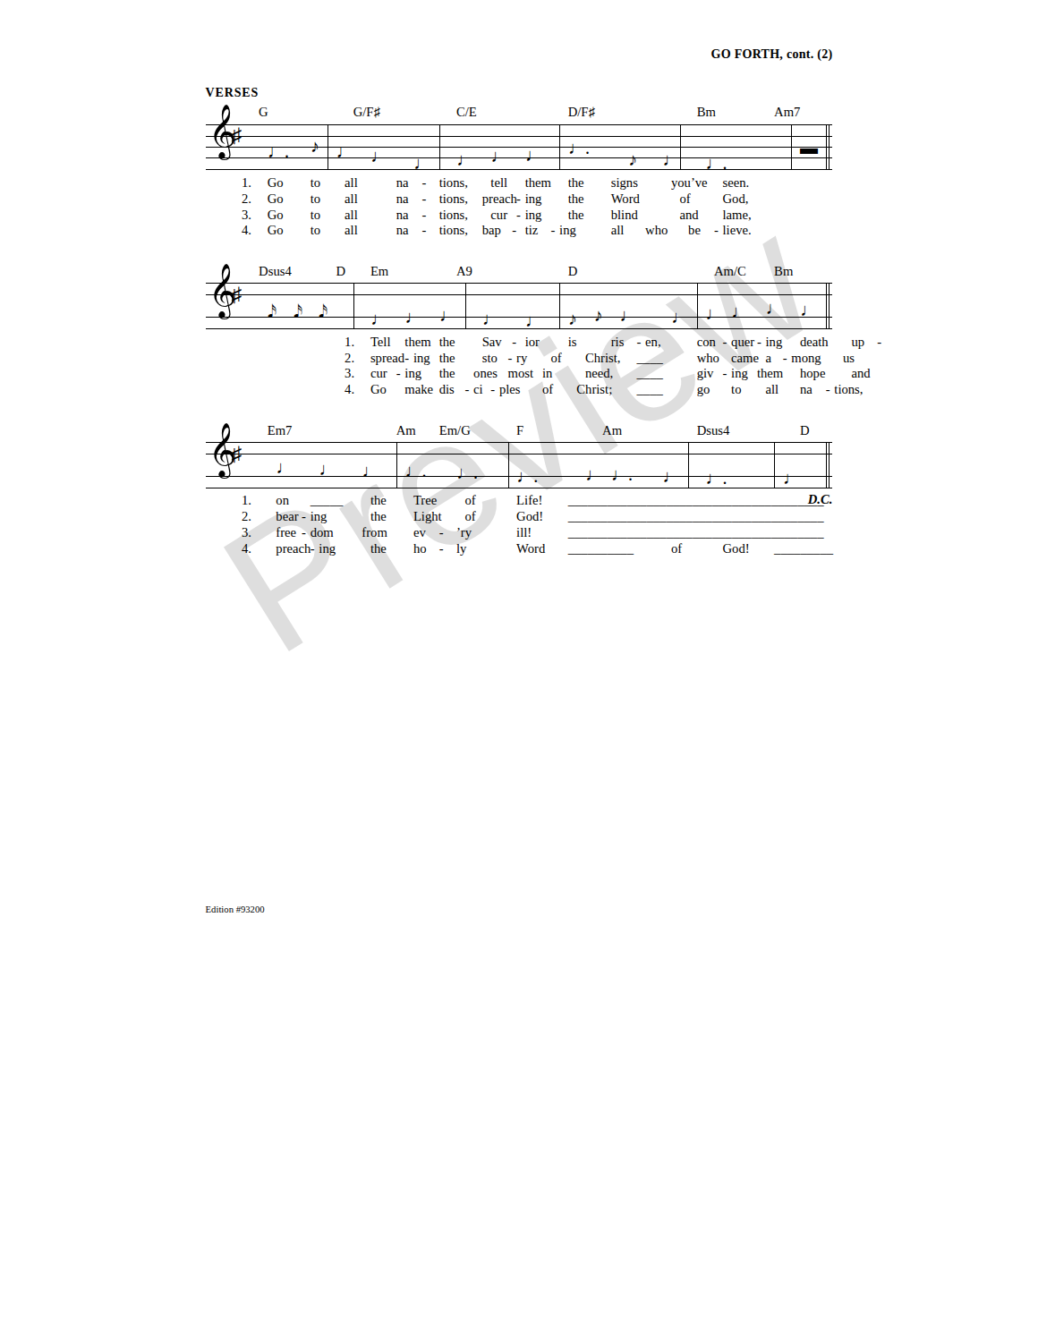GO FORTH, cont. (2)
VERSES
G G/F♯ C/E D/F♯ Bm Am7
𝄞 ♯
♩ . ♪ ♩ ♩ ♩ ♩ ♩ ♩ ♩ . ♪ ♩ ♩ . ▬
1. Go to all na - tions, tell them the signs you’ve seen.
2. Go to all na - tions, preach - ing the Word of God,
3. Go to all na - tions, cur - ing the blind and lame,
4. Go to all na - tions, bap - tiz - ing all who be - lieve.
Dsus4 D Em A9 D Am/C Bm
𝄞 ♯
𝅘𝅥𝅯 𝅘𝅥𝅯 𝅘𝅥𝅯 ♩ ♩ ♩ ♩ ♩ ♪ ♪ ♩ ♩ ♩ ♩ ♩ ♩
1. Tell them the Sav - ior is ris - en, con - quer - ing death up -
2. spread - ing the sto - ry of Christ, ____ who came a - mong us
3. cur - ing the ones most in need, ____ giv - ing them hope and
4. Go make dis - ci - ples of Christ; ____ go to all na - tions,
Em7 Am Em/G F Am Dsus4 D
𝄞 ♯
♩ ♩ ♩ ♩ . ♩ . ♩ . ♩ ♩ . ♩ ♩ . ♩
D.C.
1. on _____ the Tree of Life! _______________________________________
2. bear - ing the Light of God! _______________________________________
3. free - dom from ev - ’ry ill! _______________________________________
4. preach - ing the ho - ly Word __________ of God! _________
Preview
Edition #93200